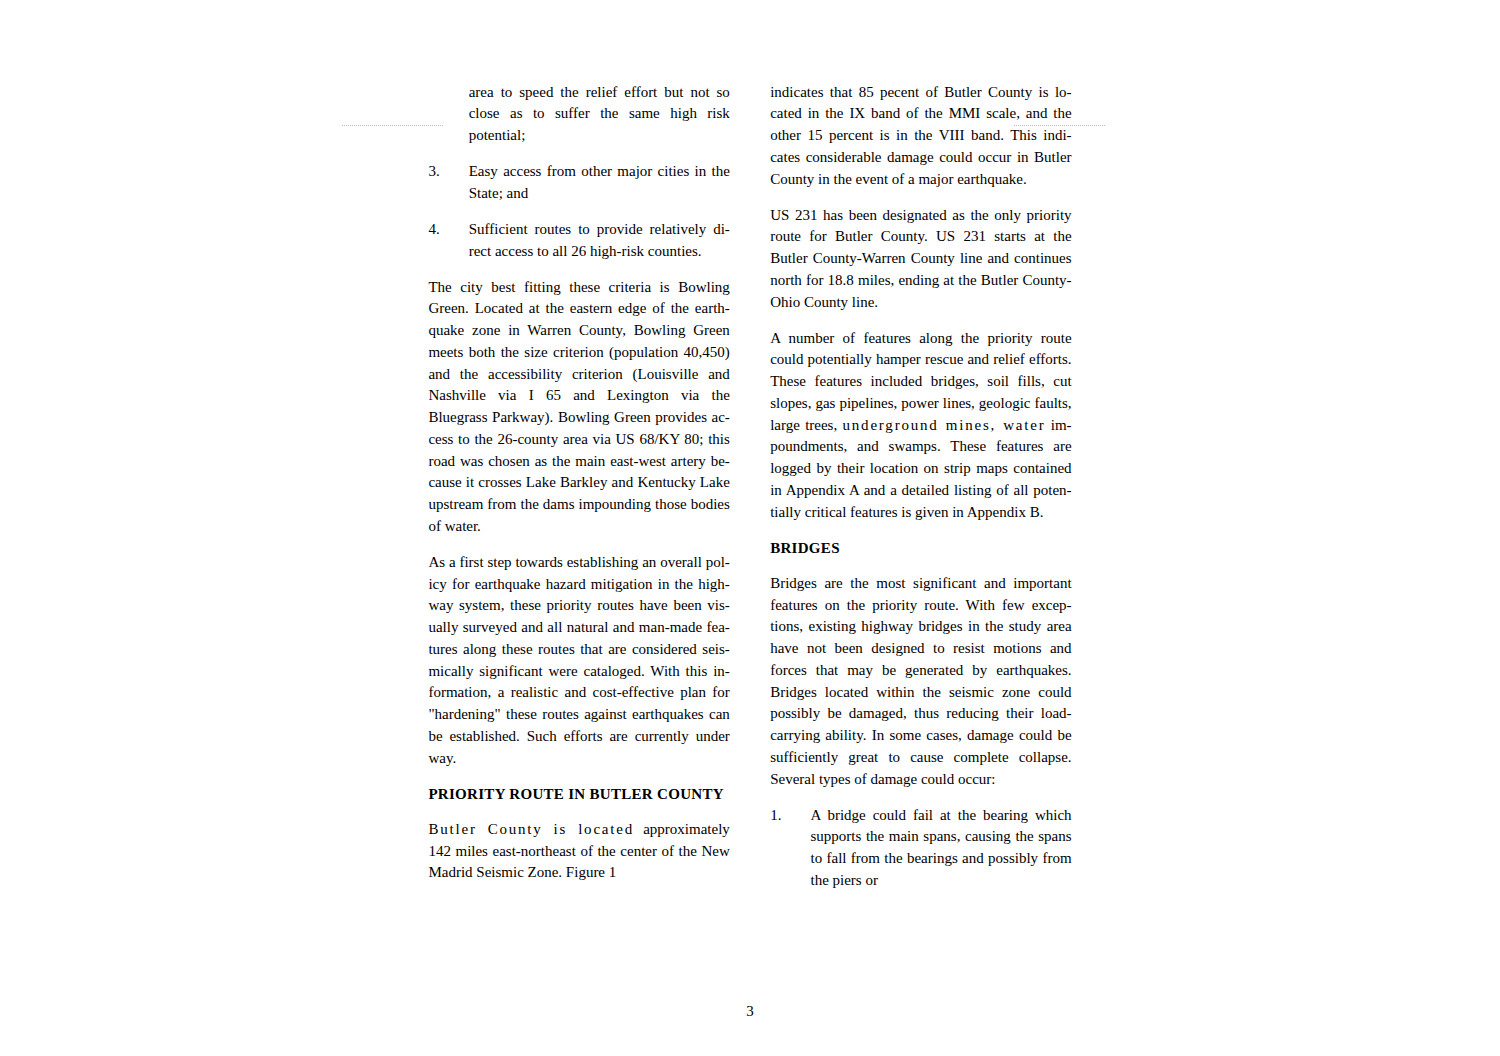area to speed the relief effort but not so close as to suffer the same high risk potential;
3. Easy access from other major cities in the State; and
4. Sufficient routes to provide relatively direct access to all 26 high-risk counties.
The city best fitting these criteria is Bowling Green. Located at the eastern edge of the earthquake zone in Warren County, Bowling Green meets both the size criterion (population 40,450) and the accessibility criterion (Louisville and Nashville via I 65 and Lexington via the Bluegrass Parkway). Bowling Green provides access to the 26-county area via US 68/KY 80; this road was chosen as the main east-west artery because it crosses Lake Barkley and Kentucky Lake upstream from the dams impounding those bodies of water.
As a first step towards establishing an overall policy for earthquake hazard mitigation in the highway system, these priority routes have been visually surveyed and all natural and man-made features along these routes that are considered seismically significant were cataloged. With this information, a realistic and cost-effective plan for "hardening" these routes against earthquakes can be established. Such efforts are currently under way.
PRIORITY ROUTE IN BUTLER COUNTY
Butler County is located approximately 142 miles east-northeast of the center of the New Madrid Seismic Zone. Figure 1
indicates that 85 pecent of Butler County is located in the IX band of the MMI scale, and the other 15 percent is in the VIII band. This indicates considerable damage could occur in Butler County in the event of a major earthquake.
US 231 has been designated as the only priority route for Butler County. US 231 starts at the Butler County-Warren County line and continues north for 18.8 miles, ending at the Butler County-Ohio County line.
A number of features along the priority route could potentially hamper rescue and relief efforts. These features included bridges, soil fills, cut slopes, gas pipelines, power lines, geologic faults, large trees, underground mines, water impoundments, and swamps. These features are logged by their location on strip maps contained in Appendix A and a detailed listing of all potentially critical features is given in Appendix B.
BRIDGES
Bridges are the most significant and important features on the priority route. With few exceptions, existing highway bridges in the study area have not been designed to resist motions and forces that may be generated by earthquakes. Bridges located within the seismic zone could possibly be damaged, thus reducing their load-carrying ability. In some cases, damage could be sufficiently great to cause complete collapse. Several types of damage could occur:
1. A bridge could fail at the bearing which supports the main spans, causing the spans to fall from the bearings and possibly from the piers or
3